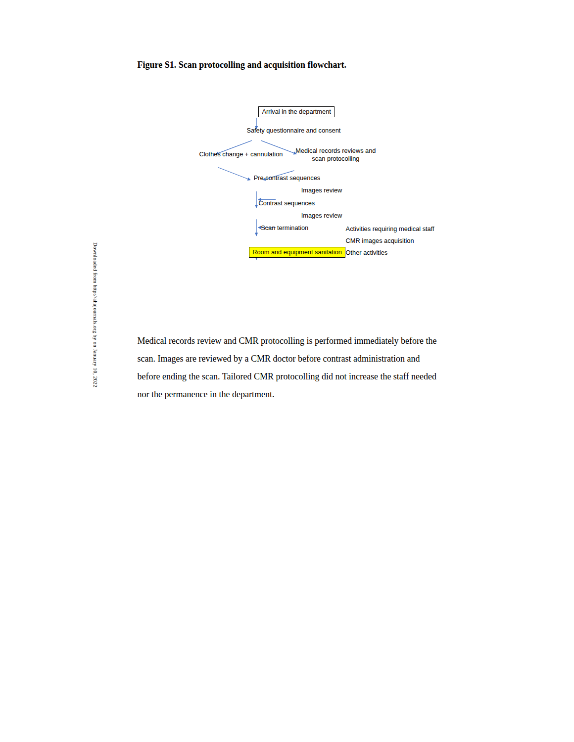Downloaded from http://ahajournals.org by on January 10, 2022
Figure S1. Scan protocolling and acquisition flowchart.
Arrival in the department
Safety questionnaire and consent
Clothes change + cannulation
Medical records reviews and scan protocolling
Pre contrast sequences
Images review
Contrast sequences
Images review
Scan termination
Room and equipment sanitation
Activities requiring medical staff
CMR images acquisition
Other activities
Medical records review and CMR protocolling is performed immediately before the scan. Images are reviewed by a CMR doctor before contrast administration and before ending the scan. Tailored CMR protocolling did not increase the staff needed nor the permanence in the department.